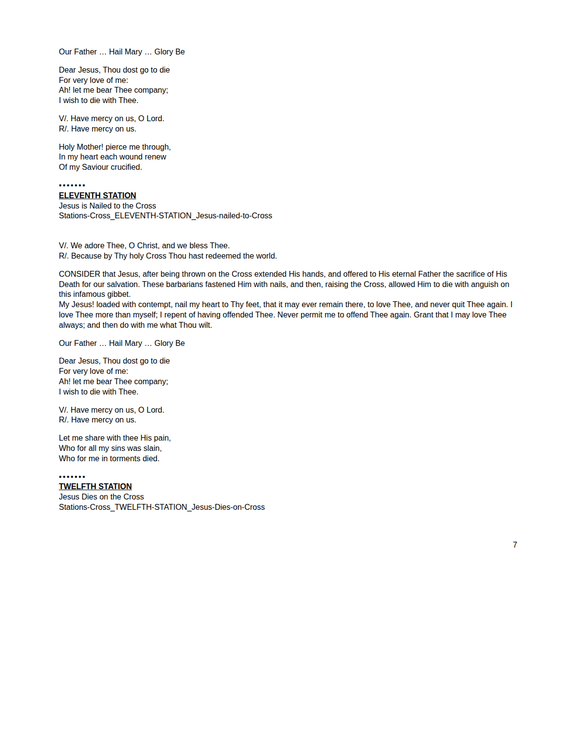Our Father … Hail Mary … Glory Be
Dear Jesus, Thou dost go to die
For very love of me:
Ah! let me bear Thee company;
I wish to die with Thee.
V/. Have mercy on us, O Lord.
R/. Have mercy on us.
Holy Mother! pierce me through,
In my heart each wound renew
Of my Saviour crucified.
•••••••
ELEVENTH STATION
Jesus is Nailed to the Cross
Stations-Cross_ELEVENTH-STATION_Jesus-nailed-to-Cross
V/. We adore Thee, O Christ, and we bless Thee.
R/. Because by Thy holy Cross Thou hast redeemed the world.
CONSIDER that Jesus, after being thrown on the Cross extended His hands, and offered to His eternal Father the sacrifice of His Death for our salvation. These barbarians fastened Him with nails, and then, raising the Cross, allowed Him to die with anguish on this infamous gibbet.
My Jesus! loaded with contempt, nail my heart to Thy feet, that it may ever remain there, to love Thee, and never quit Thee again. I love Thee more than myself; I repent of having offended Thee. Never permit me to offend Thee again. Grant that I may love Thee always; and then do with me what Thou wilt.
Our Father … Hail Mary … Glory Be
Dear Jesus, Thou dost go to die
For very love of me:
Ah! let me bear Thee company;
I wish to die with Thee.
V/. Have mercy on us, O Lord.
R/. Have mercy on us.
Let me share with thee His pain,
Who for all my sins was slain,
Who for me in torments died.
•••••••
TWELFTH STATION
Jesus Dies on the Cross
Stations-Cross_TWELFTH-STATION_Jesus-Dies-on-Cross
7